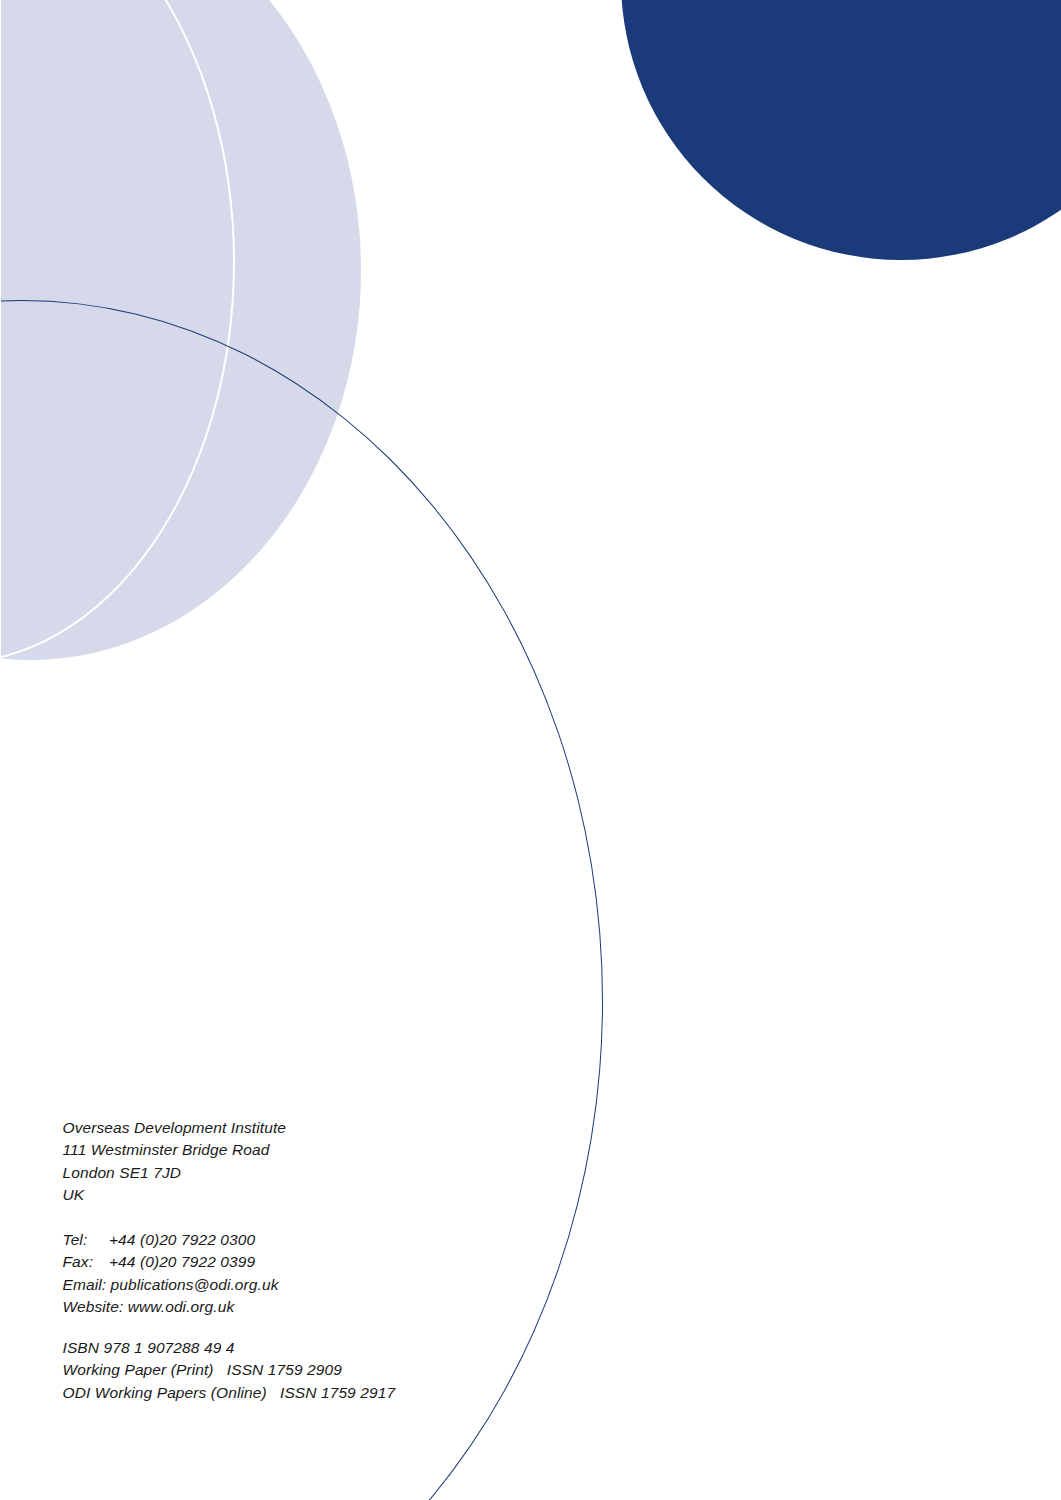Overseas Development Institute
111 Westminster Bridge Road
London SE1 7JD
UK
Tel: +44 (0)20 7922 0300
Fax: +44 (0)20 7922 0399
Email: publications@odi.org.uk
Website: www.odi.org.uk
ISBN 978 1 907288 49 4
Working Paper (Print) ISSN 1759 2909
ODI Working Papers (Online) ISSN 1759 2917